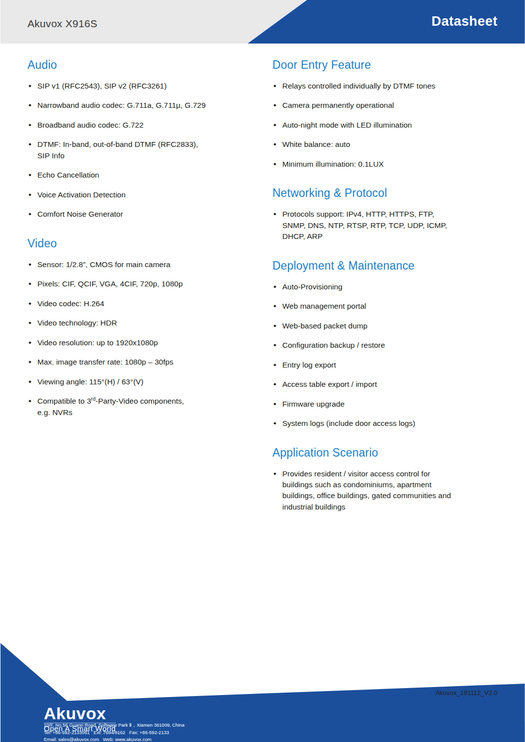Akuvox X916S
Datasheet
Audio
SIP v1 (RFC2543), SIP v2 (RFC3261)
Narrowband audio codec: G.711a, G.711µ, G.729
Broadband audio codec: G.722
DTMF: In-band, out-of-band DTMF (RFC2833),SIP Info
Echo Cancellation
Voice Activation Detection
Comfort Noise Generator
Video
Sensor: 1/2.8”, CMOS for main camera
Pixels: CIF, QCIF, VGA, 4CIF, 720p, 1080p
Video codec: H.264
Video technology: HDR
Video resolution: up to 1920x1080p
Max. image transfer rate: 1080p – 30fps
Viewing angle: 115°(H) / 63°(V)
Compatible to 3rd-Party-Video components,e.g. NVRs
Door Entry Feature
Relays controlled individually by DTMF tones
Camera permanently operational
Auto-night mode with LED illumination
White balance: auto
Minimum illumination: 0.1LUX
Networking & Protocol
Protocols support: IPv4, HTTP, HTTPS, FTP,SNMP, DNS, NTP, RTSP, RTP, TCP, UDP, ICMP, DHCP, ARP
Deployment & Maintenance
Auto-Provisioning
Web management portal
Web-based packet dump
Configuration backup / restore
Entry log export
Access table export / import
Firmware upgrade
System logs (include door access logs)
Application Scenario
Provides resident / visitor access control forbuildings such as condominiums, apartment buildings, office buildings, gated communities and industrial buildings
Akuvox_191112_V2.0
Akuvox
Open A Smart World
10/F, No.56 Guanri Road, Software Park Ⅱ，Xiamen 361009, China
Tel: +86-592-2133061 Ext: 7694/8162 Fax: +86-592-2133
Email: sales@akuvox.com Web: www.akuvox.com